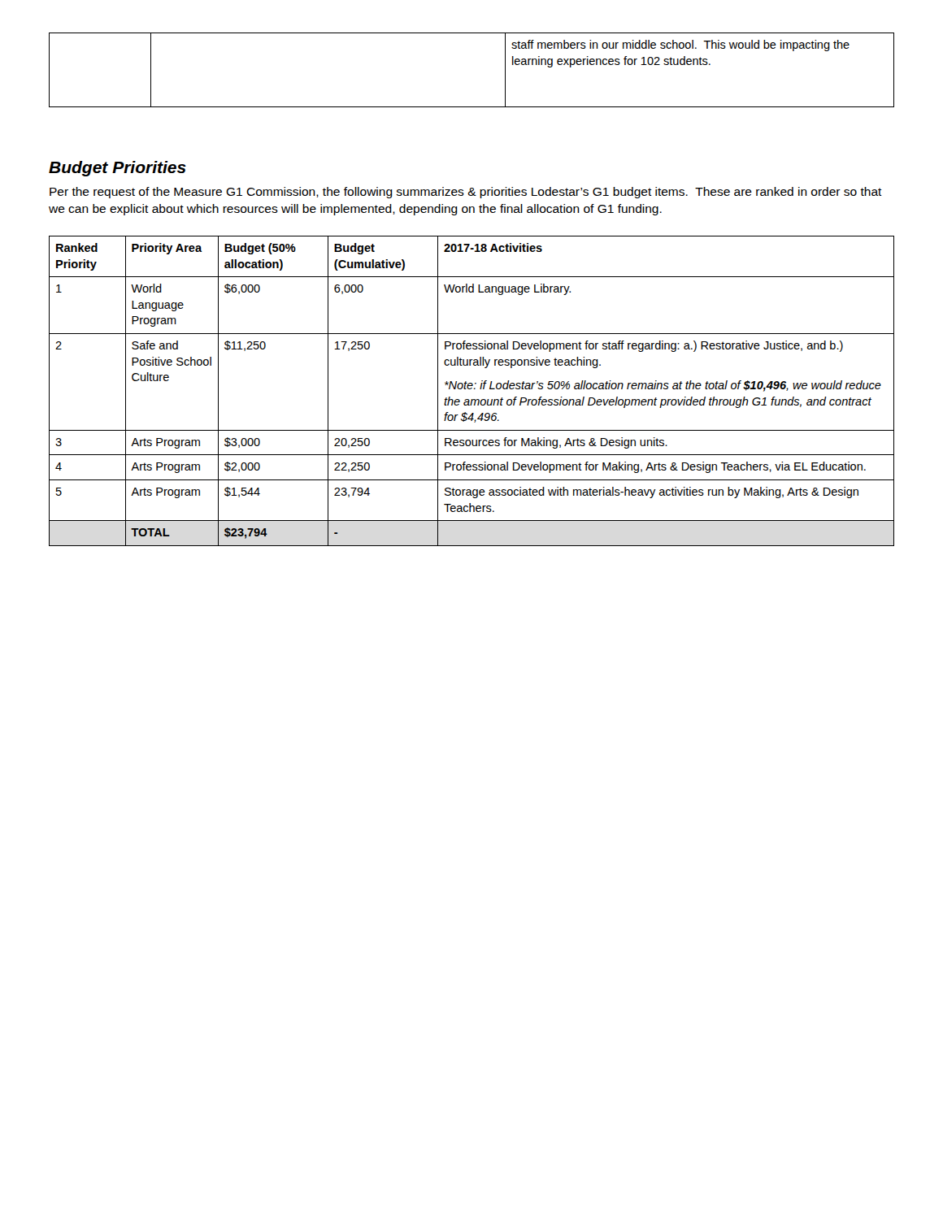| | | staff members in our middle school. This would be impacting the learning experiences for 102 students. |
Budget Priorities
Per the request of the Measure G1 Commission, the following summarizes & priorities Lodestar’s G1 budget items. These are ranked in order so that we can be explicit about which resources will be implemented, depending on the final allocation of G1 funding.
| Ranked Priority | Priority Area | Budget (50% allocation) | Budget (Cumulative) | 2017-18 Activities |
| --- | --- | --- | --- | --- |
| 1 | World Language Program | $6,000 | 6,000 | World Language Library. |
| 2 | Safe and Positive School Culture | $11,250 | 17,250 | Professional Development for staff regarding: a.) Restorative Justice, and b.) culturally responsive teaching. *Note: if Lodestar’s 50% allocation remains at the total of $10,496 , we would reduce the amount of Professional Development provided through G1 funds, and contract for $4,496. |
| 3 | Arts Program | $3,000 | 20,250 | Resources for Making, Arts & Design units. |
| 4 | Arts Program | $2,000 | 22,250 | Professional Development for Making, Arts & Design Teachers, via EL Education. |
| 5 | Arts Program | $1,544 | 23,794 | Storage associated with materials-heavy activities run by Making, Arts & Design Teachers. |
| | TOTAL | $23,794 | - | |